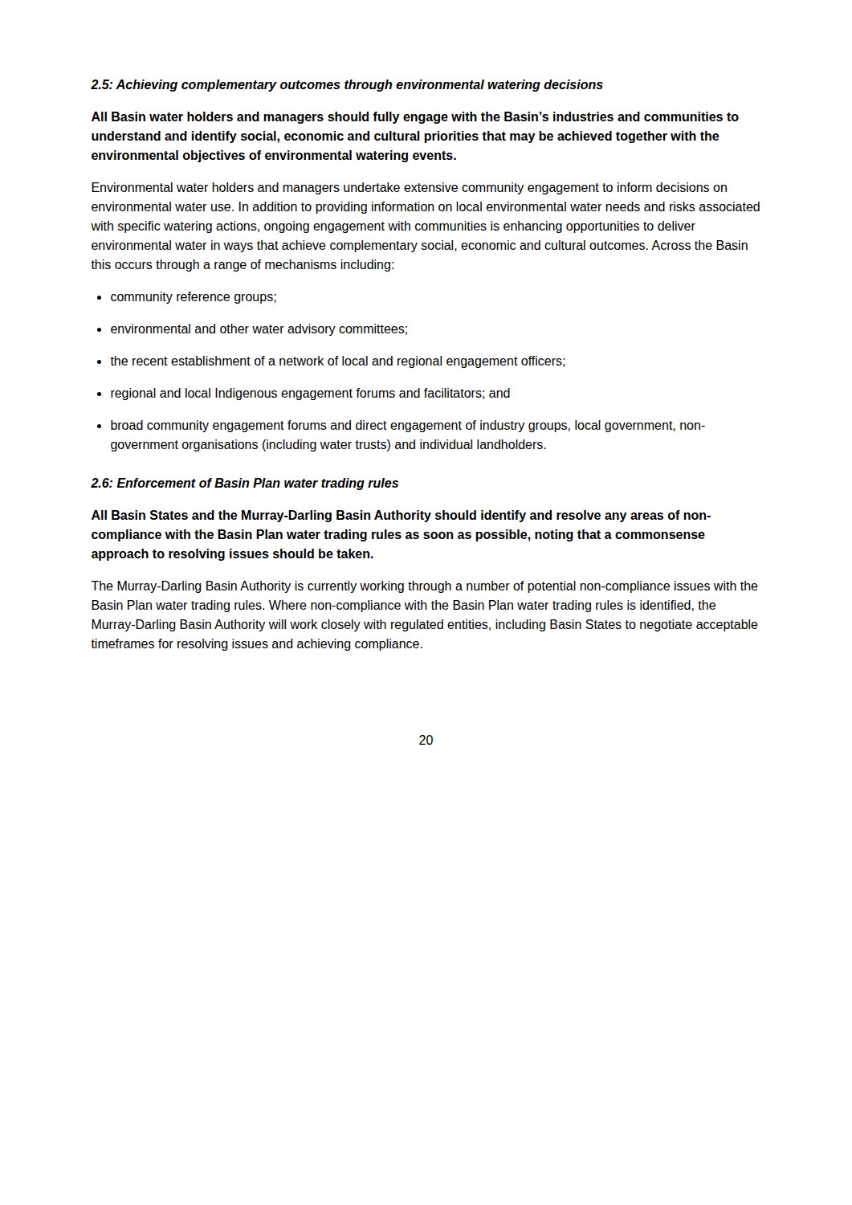2.5: Achieving complementary outcomes through environmental watering decisions
All Basin water holders and managers should fully engage with the Basin’s industries and communities to understand and identify social, economic and cultural priorities that may be achieved together with the environmental objectives of environmental watering events.
Environmental water holders and managers undertake extensive community engagement to inform decisions on environmental water use. In addition to providing information on local environmental water needs and risks associated with specific watering actions, ongoing engagement with communities is enhancing opportunities to deliver environmental water in ways that achieve complementary social, economic and cultural outcomes. Across the Basin this occurs through a range of mechanisms including:
community reference groups;
environmental and other water advisory committees;
the recent establishment of a network of local and regional engagement officers;
regional and local Indigenous engagement forums and facilitators; and
broad community engagement forums and direct engagement of industry groups, local government, non-government organisations (including water trusts) and individual landholders.
2.6: Enforcement of Basin Plan water trading rules
All Basin States and the Murray-Darling Basin Authority should identify and resolve any areas of non-compliance with the Basin Plan water trading rules as soon as possible, noting that a commonsense approach to resolving issues should be taken.
The Murray-Darling Basin Authority is currently working through a number of potential non-compliance issues with the Basin Plan water trading rules. Where non-compliance with the Basin Plan water trading rules is identified, the Murray-Darling Basin Authority will work closely with regulated entities, including Basin States to negotiate acceptable timeframes for resolving issues and achieving compliance.
20